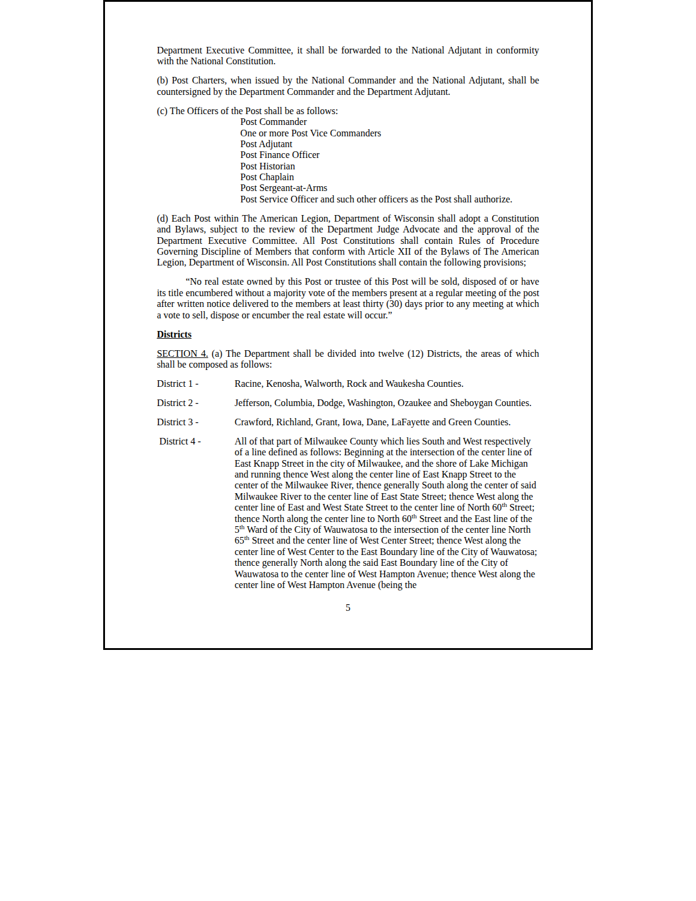Department Executive Committee, it shall be forwarded to the National Adjutant in conformity with the National Constitution.
(b) Post Charters, when issued by the National Commander and the National Adjutant, shall be countersigned by the Department Commander and the Department Adjutant.
(c) The Officers of the Post shall be as follows:
Post Commander
One or more Post Vice Commanders
Post Adjutant
Post Finance Officer
Post Historian
Post Chaplain
Post Sergeant-at-Arms
Post Service Officer and such other officers as the Post shall authorize.
(d) Each Post within The American Legion, Department of Wisconsin shall adopt a Constitution and Bylaws, subject to the review of the Department Judge Advocate and the approval of the Department Executive Committee. All Post Constitutions shall contain Rules of Procedure Governing Discipline of Members that conform with Article XII of the Bylaws of The American Legion, Department of Wisconsin. All Post Constitutions shall contain the following provisions;
“No real estate owned by this Post or trustee of this Post will be sold, disposed of or have its title encumbered without a majority vote of the members present at a regular meeting of the post after written notice delivered to the members at least thirty (30) days prior to any meeting at which a vote to sell, dispose or encumber the real estate will occur.”
Districts
SECTION 4. (a) The Department shall be divided into twelve (12) Districts, the areas of which shall be composed as follows:
District 1 -
Racine, Kenosha, Walworth, Rock and Waukesha Counties.
District 2 -
Jefferson, Columbia, Dodge, Washington, Ozaukee and Sheboygan Counties.
District 3 -
Crawford, Richland, Grant, Iowa, Dane, LaFayette and Green Counties.
District 4 -
All of that part of Milwaukee County which lies South and West respectively of a line defined as follows: Beginning at the intersection of the center line of East Knapp Street in the city of Milwaukee, and the shore of Lake Michigan and running thence West along the center line of East Knapp Street to the center of the Milwaukee River, thence generally South along the center of said Milwaukee River to the center line of East State Street; thence West along the center line of East and West State Street to the center line of North 60th Street; thence North along the center line to North 60th Street and the East line of the 5th Ward of the City of Wauwatosa to the intersection of the center line North 65th Street and the center line of West Center Street; thence West along the center line of West Center to the East Boundary line of the City of Wauwatosa; thence generally North along the said East Boundary line of the City of Wauwatosa to the center line of West Hampton Avenue; thence West along the center line of West Hampton Avenue (being the
5